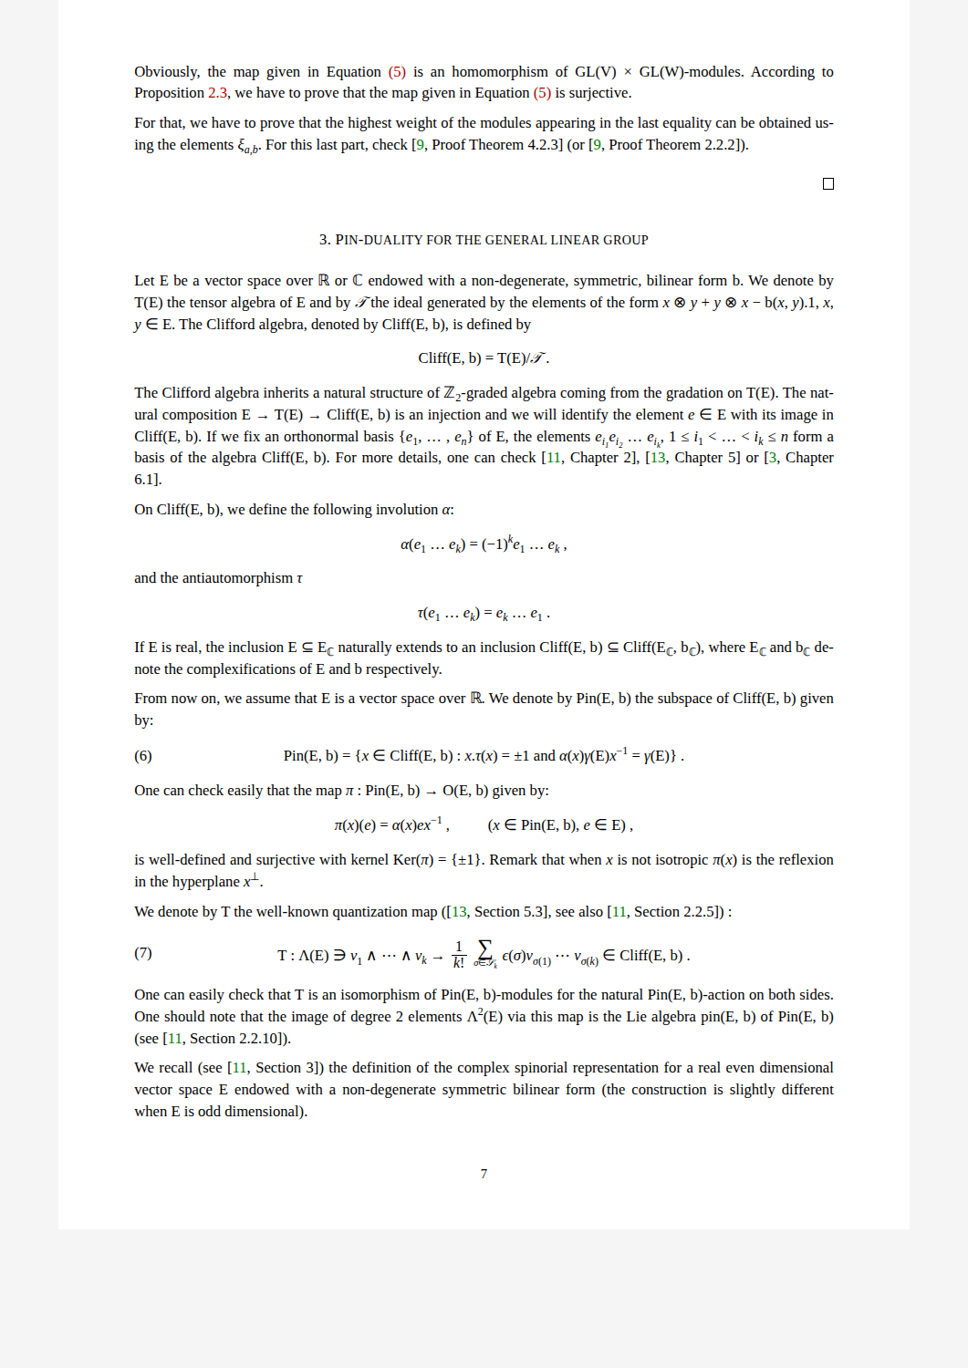Obviously, the map given in Equation (5) is an homomorphism of GL(V) × GL(W)-modules. According to Proposition 2.3, we have to prove that the map given in Equation (5) is surjective.
For that, we have to prove that the highest weight of the modules appearing in the last equality can be obtained using the elements ξa,b. For this last part, check [9, Proof Theorem 4.2.3] (or [9, Proof Theorem 2.2.2]).
3. PIN-DUALITY FOR THE GENERAL LINEAR GROUP
Let E be a vector space over ℝ or ℂ endowed with a non-degenerate, symmetric, bilinear form b. We denote by T(E) the tensor algebra of E and by 𝒯 the ideal generated by the elements of the form x ⊗ y + y ⊗ x − b(x, y).1, x, y ∈ E. The Clifford algebra, denoted by Cliff(E, b), is defined by
Cliff(E, b) = T(E)/𝒯 .
The Clifford algebra inherits a natural structure of ℤ2-graded algebra coming from the gradation on T(E). The natural composition E → T(E) → Cliff(E, b) is an injection and we will identify the element e ∈ E with its image in Cliff(E, b). If we fix an orthonormal basis {e1, … , en} of E, the elements ei1ei2 … eik, 1 ≤ i1 < … < ik ≤ n form a basis of the algebra Cliff(E, b). For more details, one can check [11, Chapter 2], [13, Chapter 5] or [3, Chapter 6.1].
On Cliff(E, b), we define the following involution α:
α(e1 … ek) = (−1)ke1 … ek ,
and the antiautomorphism τ
τ(e1 … ek) = ek … e1 .
If E is real, the inclusion E ⊆ Eℂ naturally extends to an inclusion Cliff(E, b) ⊆ Cliff(Eℂ, bℂ), where Eℂ and bℂ denote the complexifications of E and b respectively.
From now on, we assume that E is a vector space over ℝ. We denote by Pin(E, b) the subspace of Cliff(E, b) given by:
(6)
Pin(E, b) = {x ∈ Cliff(E, b) : x.τ(x) = ±1 and α(x)γ(E)x−1 = γ(E)} .
One can check easily that the map π : Pin(E, b) → O(E, b) given by:
π(x)(e) = α(x)ex−1 , (x ∈ Pin(E, b), e ∈ E) ,
is well-defined and surjective with kernel Ker(π) = {±1}. Remark that when x is not isotropic π(x) is the reflexion in the hyperplane x⊥.
We denote by T the well-known quantization map ([13, Section 5.3], see also [11, Section 2.2.5]) :
(7)
T : Λ(E) ∋ v1 ∧ ⋯ ∧ vk → 1 k! ∑σ∈𝒮k ϵ(σ)vσ(1) ⋯ vσ(k) ∈ Cliff(E, b) .
One can easily check that T is an isomorphism of Pin(E, b)-modules for the natural Pin(E, b)-action on both sides. One should note that the image of degree 2 elements Λ2(E) via this map is the Lie algebra pin(E, b) of Pin(E, b) (see [11, Section 2.2.10]).
We recall (see [11, Section 3]) the definition of the complex spinorial representation for a real even dimensional vector space E endowed with a non-degenerate symmetric bilinear form (the construction is slightly different when E is odd dimensional).
7